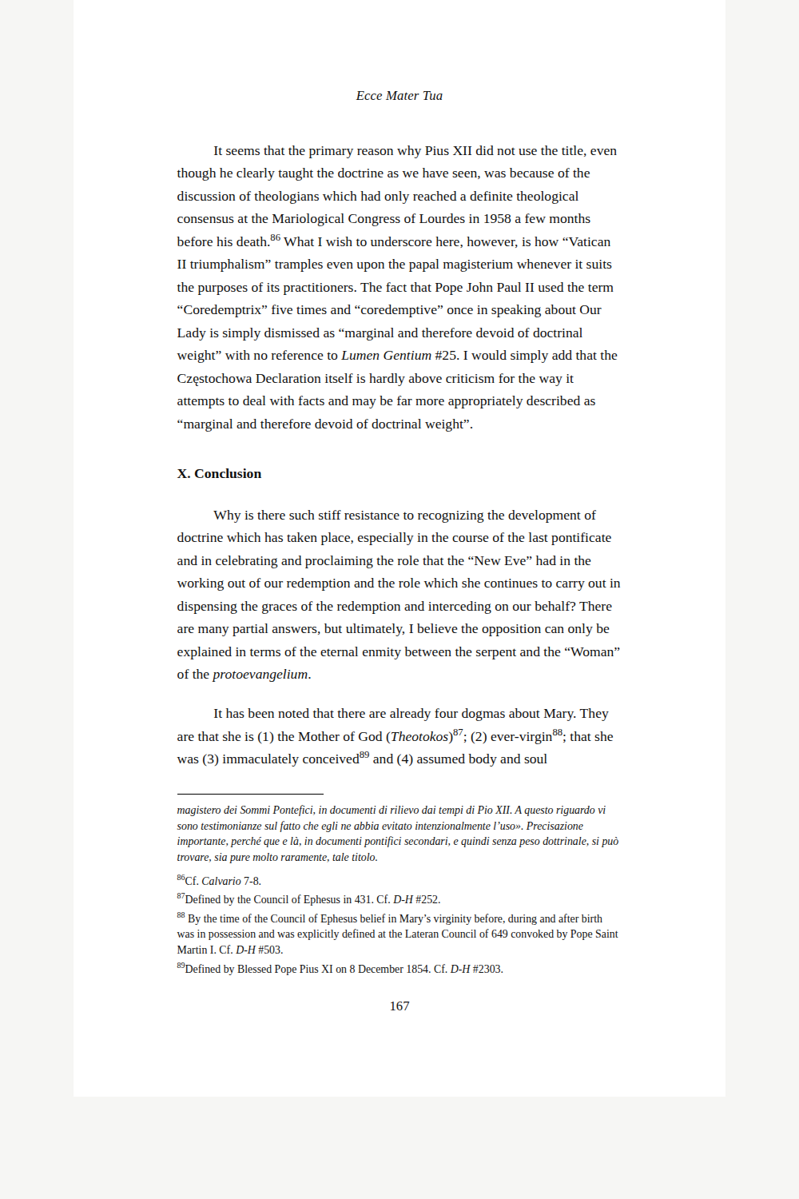Ecce Mater Tua
It seems that the primary reason why Pius XII did not use the title, even though he clearly taught the doctrine as we have seen, was because of the discussion of theologians which had only reached a definite theological consensus at the Mariological Congress of Lourdes in 1958 a few months before his death.86 What I wish to underscore here, however, is how “Vatican II triumphalism” tramples even upon the papal magisterium whenever it suits the purposes of its practitioners. The fact that Pope John Paul II used the term “Coredemptrix” five times and “coredemptive” once in speaking about Our Lady is simply dismissed as “marginal and therefore devoid of doctrinal weight” with no reference to Lumen Gentium #25. I would simply add that the Częstochowa Declaration itself is hardly above criticism for the way it attempts to deal with facts and may be far more appropriately described as “marginal and therefore devoid of doctrinal weight”.
X. Conclusion
Why is there such stiff resistance to recognizing the development of doctrine which has taken place, especially in the course of the last pontificate and in celebrating and proclaiming the role that the “New Eve” had in the working out of our redemption and the role which she continues to carry out in dispensing the graces of the redemption and interceding on our behalf? There are many partial answers, but ultimately, I believe the opposition can only be explained in terms of the eternal enmity between the serpent and the “Woman” of the protoevangelium.
It has been noted that there are already four dogmas about Mary. They are that she is (1) the Mother of God (Theotokos)87; (2) ever-virgin88; that she was (3) immaculately conceived89 and (4) assumed body and soul
magistero dei Sommi Pontefici, in documenti di rilievo dai tempi di Pio XII. A questo riguardo vi sono testimonianze sul fatto che egli ne abbia evitato intenzionalmente l’uso». Precisazione importante, perché que e là, in documenti pontifici secondari, e quindi senza peso dottrinale, si può trovare, sia pure molto raramente, tale titolo.
86Cf. Calvario 7-8.
87Defined by the Council of Ephesus in 431. Cf. D-H #252.
88 By the time of the Council of Ephesus belief in Mary’s virginity before, during and after birth was in possession and was explicitly defined at the Lateran Council of 649 convoked by Pope Saint Martin I. Cf. D-H #503.
89Defined by Blessed Pope Pius XI on 8 December 1854. Cf. D-H #2303.
167